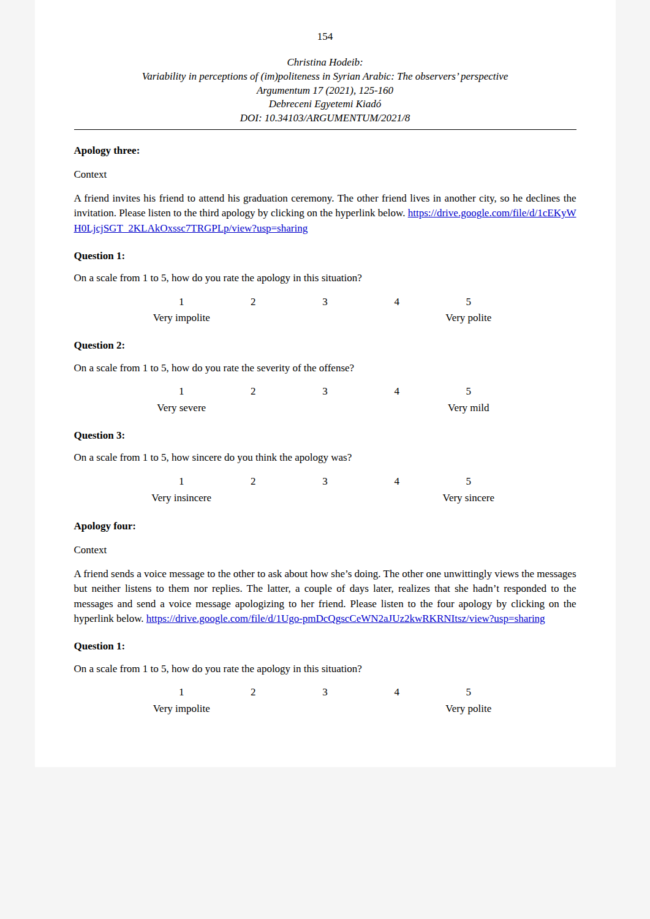154
Christina Hodeib:
Variability in perceptions of (im)politeness in Syrian Arabic: The observers’ perspective
Argumentum 17 (2021), 125-160
Debreceni Egyetemi Kiadó
DOI: 10.34103/ARGUMENTUM/2021/8
Apology three:
Context
A friend invites his friend to attend his graduation ceremony. The other friend lives in another city, so he declines the invitation. Please listen to the third apology by clicking on the hyperlink below. https://drive.google.com/file/d/1cEKyWH0LjcjSGT_2KLAkOxssc7TRGPLp/view?usp=sharing
Question 1:
On a scale from 1 to 5, how do you rate the apology in this situation?
| | 1 | 2 | 3 | 4 | 5 | |
| | Very impolite | | | | Very polite | |
Question 2:
On a scale from 1 to 5, how do you rate the severity of the offense?
| | 1 | 2 | 3 | 4 | 5 | |
| | Very severe | | | | Very mild | |
Question 3:
On a scale from 1 to 5, how sincere do you think the apology was?
| | 1 | 2 | 3 | 4 | 5 | |
| | Very insincere | | | | Very sincere | |
Apology four:
Context
A friend sends a voice message to the other to ask about how she’s doing. The other one unwittingly views the messages but neither listens to them nor replies. The latter, a couple of days later, realizes that she hadn’t responded to the messages and send a voice message apologizing to her friend. Please listen to the four apology by clicking on the hyperlink below. https://drive.google.com/file/d/1Ugo-pmDcQgscCeWN2aJUz2kwRKRNItsz/view?usp=sharing
Question 1:
On a scale from 1 to 5, how do you rate the apology in this situation?
| | 1 | 2 | 3 | 4 | 5 | |
| | Very impolite | | | | Very polite | |